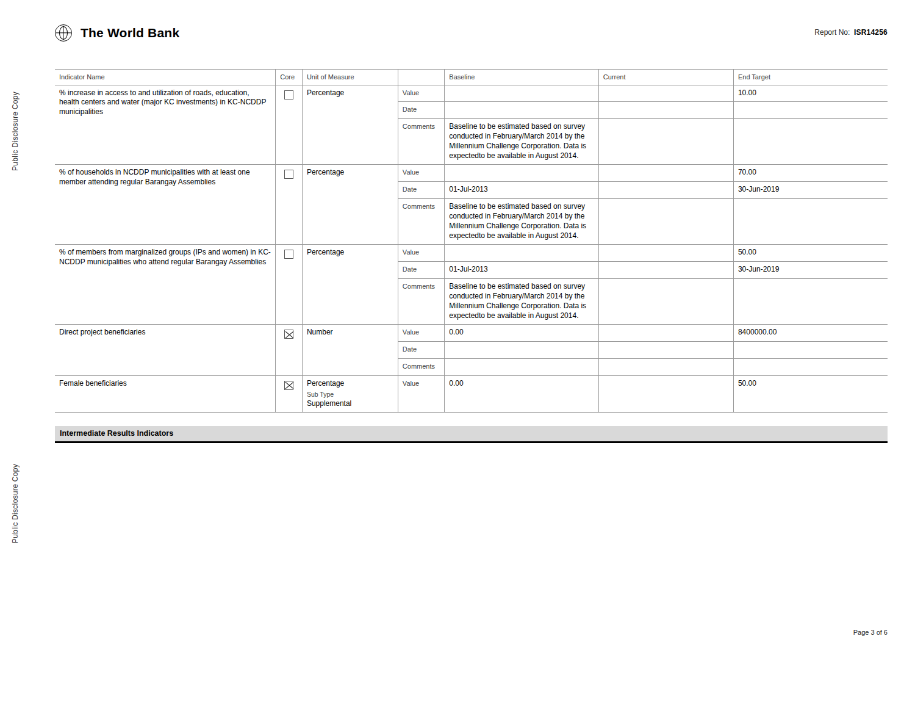Public Disclosure Copy
Public Disclosure Copy
The World Bank
Report No: ISR14256
| Indicator Name | Core | Unit of Measure | | Baseline | Current | End Target |
| --- | --- | --- | --- | --- | --- | --- |
| % increase in access to and utilization of roads, education, health centers and water (major KC investments) in KC-NCDDP municipalities | | Percentage | Value | | | 10.00 |
| Date | | | |
| Comments | Baseline to be estimated based on survey conducted in February/March 2014 by the Millennium Challenge Corporation. Data is expectedto be available in August 2014. | | |
| % of households in NCDDP municipalities with at least one member attending regular Barangay Assemblies | | Percentage | Value | | | 70.00 |
| Date | 01-Jul-2013 | | 30-Jun-2019 |
| Comments | Baseline to be estimated based on survey conducted in February/March 2014 by the Millennium Challenge Corporation. Data is expectedto be available in August 2014. | | |
| % of members from marginalized groups (IPs and women) in KC-NCDDP municipalities who attend regular Barangay Assemblies | | Percentage | Value | | | 50.00 |
| Date | 01-Jul-2013 | | 30-Jun-2019 |
| Comments | Baseline to be estimated based on survey conducted in February/March 2014 by the Millennium Challenge Corporation. Data is expectedto be available in August 2014. | | |
| Direct project beneficiaries | | Number | Value | 0.00 | | 8400000.00 |
| Date | | | |
| Comments | | | |
| Female beneficiaries | | Percentage Sub Type Supplemental | Value | 0.00 | | 50.00 |
Intermediate Results Indicators
Page 3 of 6